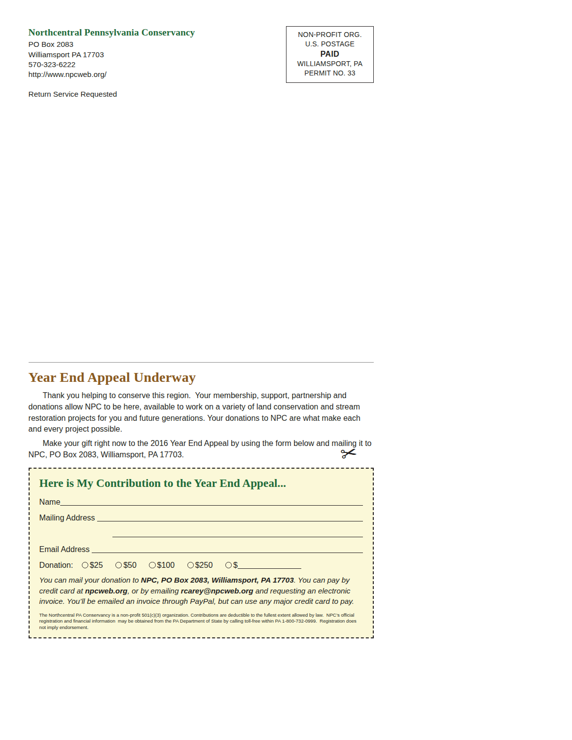Northcentral Pennsylvania Conservancy
PO Box 2083
Williamsport PA 17703
570-323-6222
http://www.npcweb.org/
Return Service Requested
NON-PROFIT ORG.
U.S. POSTAGE
PAID
WILLIAMSPORT, PA
PERMIT NO. 33
Year End Appeal Underway
Thank you helping to conserve this region. Your membership, support, partnership and donations allow NPC to be here, available to work on a variety of land conservation and stream restoration projects for you and future generations. Your donations to NPC are what make each and every project possible.
Make your gift right now to the 2016 Year End Appeal by using the form below and mailing it to NPC, PO Box 2083, Williamsport, PA 17703.
✂
Here is My Contribution to the Year End Appeal...
Name
Mailing Address
Email Address
Donation: $25 $50 $100 $250 $
You can mail your donation to NPC, PO Box 2083, Williamsport, PA 17703. You can pay by credit card at npcweb.org, or by emailing rcarey@npcweb.org and requesting an electronic invoice. You’ll be emailed an invoice through PayPal, but can use any major credit card to pay.
The Northcentral PA Conservancy is a non-profit 501(c)(3) organization. Contributions are deductible to the fullest extent allowed by law. NPC’s official registration and financial information may be obtained from the PA Department of State by calling toll-free within PA 1-800-732-0999. Registration does not imply endorsement.